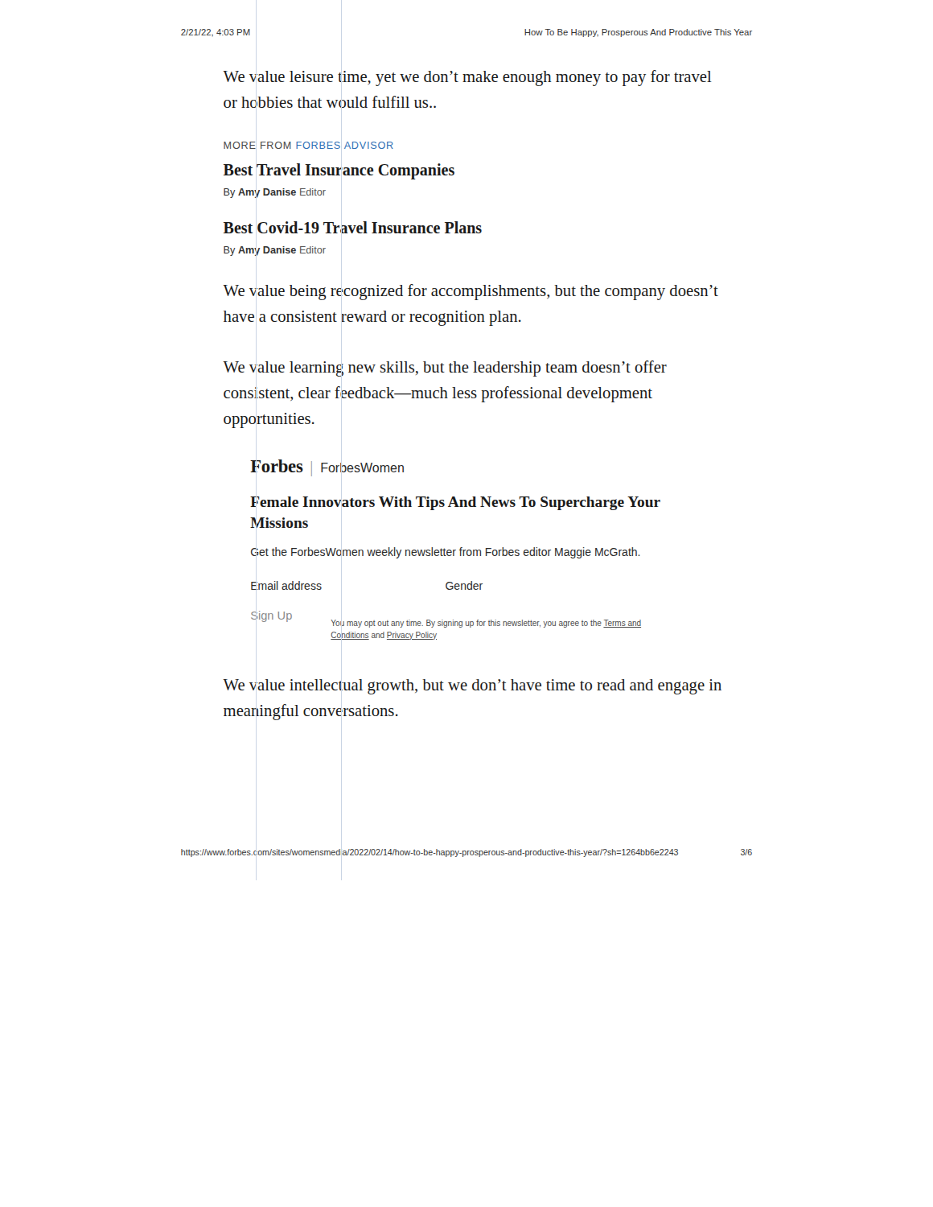2/21/22, 4:03 PM How To Be Happy, Prosperous And Productive This Year
We value leisure time, yet we don’t make enough money to pay for travel or hobbies that would fulfill us..
MORE FROM FORBES ADVISOR
Best Travel Insurance Companies
By Amy Danise Editor
Best Covid-19 Travel Insurance Plans
By Amy Danise Editor
We value being recognized for accomplishments, but the company doesn’t have a consistent reward or recognition plan.
We value learning new skills, but the leadership team doesn’t offer consistent, clear feedback—much less professional development opportunities.
Forbes | ForbesWomen
Female Innovators With Tips And News To Supercharge Your Missions
Get the ForbesWomen weekly newsletter from Forbes editor Maggie McGrath.
Email address Gender
Sign Up
You may opt out any time. By signing up for this newsletter, you agree to the Terms and Conditions and Privacy Policy
We value intellectual growth, but we don’t have time to read and engage in meaningful conversations.
https://www.forbes.com/sites/womensmedia/2022/02/14/how-to-be-happy-prosperous-and-productive-this-year/?sh=1264bb6e2243 3/6